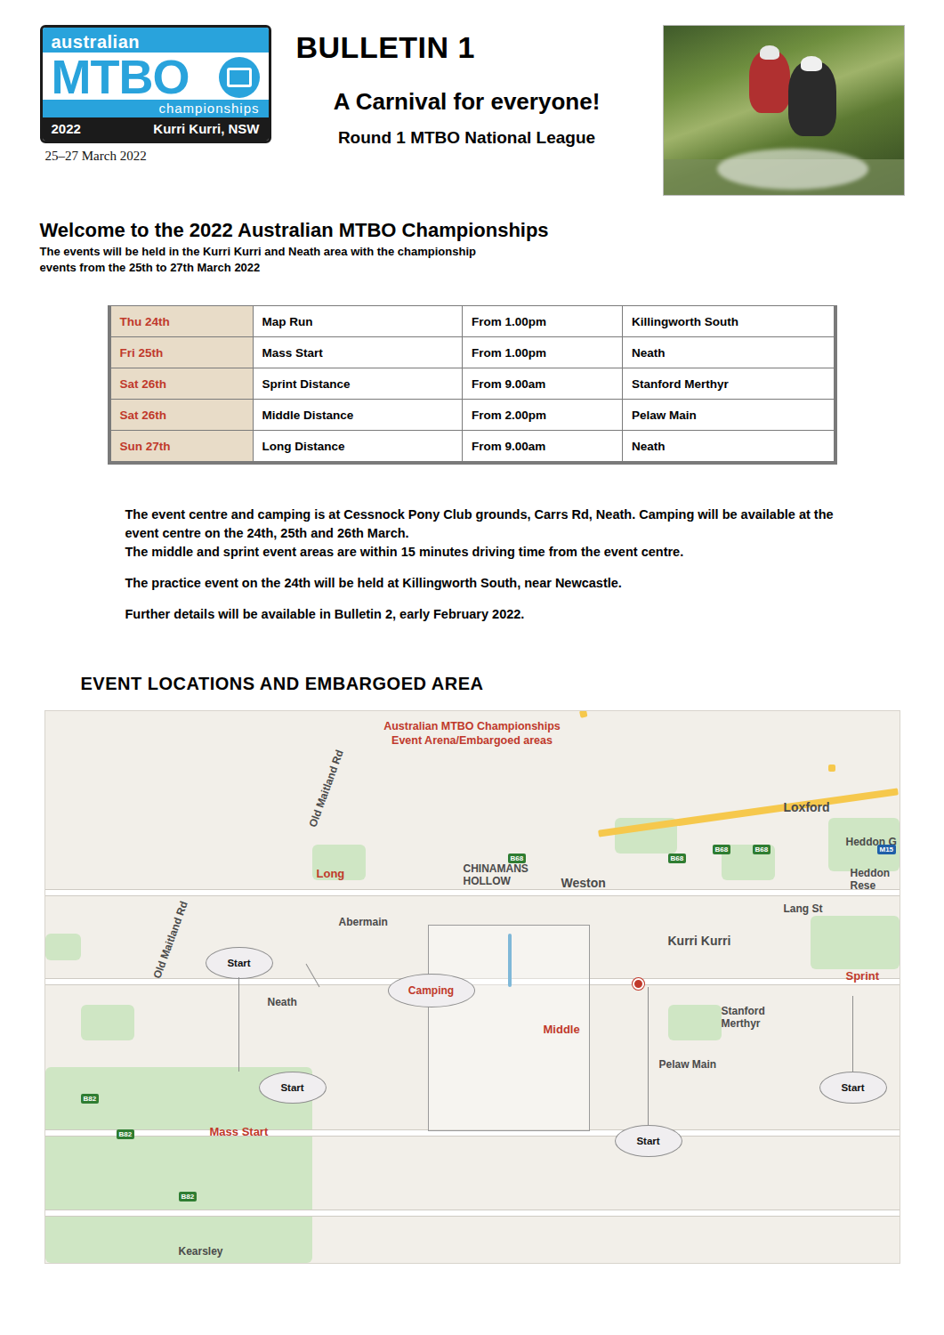australian
MTBO
championships
2022 Kurri Kurri, NSW
25–27 March 2022
BULLETIN 1
A Carnival for everyone!
Round 1 MTBO National League
Welcome to the 2022 Australian MTBO Championships
The events will be held in the Kurri Kurri and Neath area with the championship
events from the 25th to 27th March 2022
| Thu 24th | Map Run | From 1.00pm | Killingworth South |
| Fri 25th | Mass Start | From 1.00pm | Neath |
| Sat 26th | Sprint Distance | From 9.00am | Stanford Merthyr |
| Sat 26th | Middle Distance | From 2.00pm | Pelaw Main |
| Sun 27th | Long Distance | From 9.00am | Neath |
The event centre and camping is at Cessnock Pony Club grounds, Carrs Rd, Neath. Camping will be available at the event centre on the 24th, 25th and 26th March.
The middle and sprint event areas are within 15 minutes driving time from the event centre.
The practice event on the 24th will be held at Killingworth South, near Newcastle.
Further details will be available in Bulletin 2, early February 2022.
EVENT LOCATIONS AND EMBARGOED AREA
Australian MTBO Championships
Event Arena/Embargoed areas
Abermain
CHINAMANS
HOLLOW
Weston
Kurri Kurri
Stanford
Merthyr
Pelaw Main
Neath
Kearsley
Loxford
Heddon G
Heddon
Rese
Lang St
Old Maitland Rd
Old Maitland Rd
B68
B68
B68
B68
M15
B68
B82
B82
B82
Long
Middle
Sprint
Mass Start
Start
Start
Start
Start
Camping